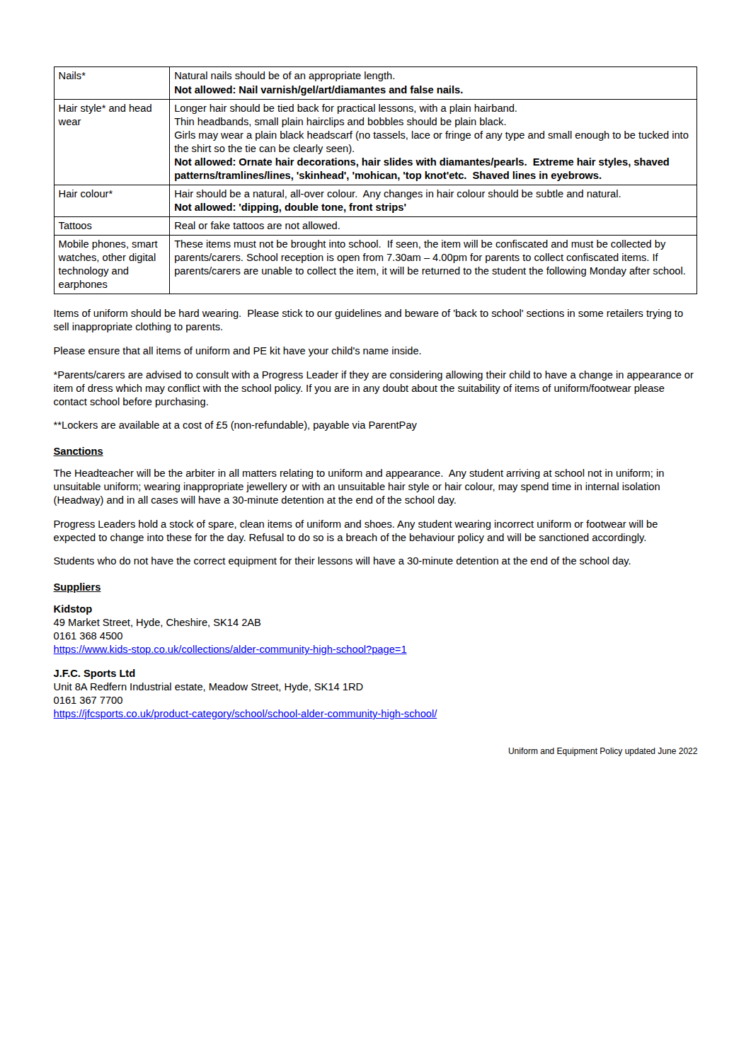| Nails* | Natural nails should be of an appropriate length. Not allowed: Nail varnish/gel/art/diamantes and false nails. |
| Hair style* and head wear | Longer hair should be tied back for practical lessons, with a plain hairband. Thin headbands, small plain hairclips and bobbles should be plain black. Girls may wear a plain black headscarf (no tassels, lace or fringe of any type and small enough to be tucked into the shirt so the tie can be clearly seen). Not allowed: Ornate hair decorations, hair slides with diamantes/pearls. Extreme hair styles, shaved patterns/tramlines/lines, 'skinhead', 'mohican, 'top knot'etc. Shaved lines in eyebrows. |
| Hair colour* | Hair should be a natural, all-over colour. Any changes in hair colour should be subtle and natural. Not allowed: 'dipping, double tone, front strips' |
| Tattoos | Real or fake tattoos are not allowed. |
| Mobile phones, smart watches, other digital technology and earphones | These items must not be brought into school. If seen, the item will be confiscated and must be collected by parents/carers. School reception is open from 7.30am – 4.00pm for parents to collect confiscated items. If parents/carers are unable to collect the item, it will be returned to the student the following Monday after school. |
Items of uniform should be hard wearing. Please stick to our guidelines and beware of 'back to school' sections in some retailers trying to sell inappropriate clothing to parents.
Please ensure that all items of uniform and PE kit have your child's name inside.
*Parents/carers are advised to consult with a Progress Leader if they are considering allowing their child to have a change in appearance or item of dress which may conflict with the school policy. If you are in any doubt about the suitability of items of uniform/footwear please contact school before purchasing.
**Lockers are available at a cost of £5 (non-refundable), payable via ParentPay
Sanctions
The Headteacher will be the arbiter in all matters relating to uniform and appearance. Any student arriving at school not in uniform; in unsuitable uniform; wearing inappropriate jewellery or with an unsuitable hair style or hair colour, may spend time in internal isolation (Headway) and in all cases will have a 30-minute detention at the end of the school day.
Progress Leaders hold a stock of spare, clean items of uniform and shoes. Any student wearing incorrect uniform or footwear will be expected to change into these for the day. Refusal to do so is a breach of the behaviour policy and will be sanctioned accordingly.
Students who do not have the correct equipment for their lessons will have a 30-minute detention at the end of the school day.
Suppliers
Kidstop
49 Market Street, Hyde, Cheshire, SK14 2AB
0161 368 4500
https://www.kids-stop.co.uk/collections/alder-community-high-school?page=1
J.F.C. Sports Ltd
Unit 8A Redfern Industrial estate, Meadow Street, Hyde, SK14 1RD
0161 367 7700
https://jfcsports.co.uk/product-category/school/school-alder-community-high-school/
Uniform and Equipment Policy updated June 2022